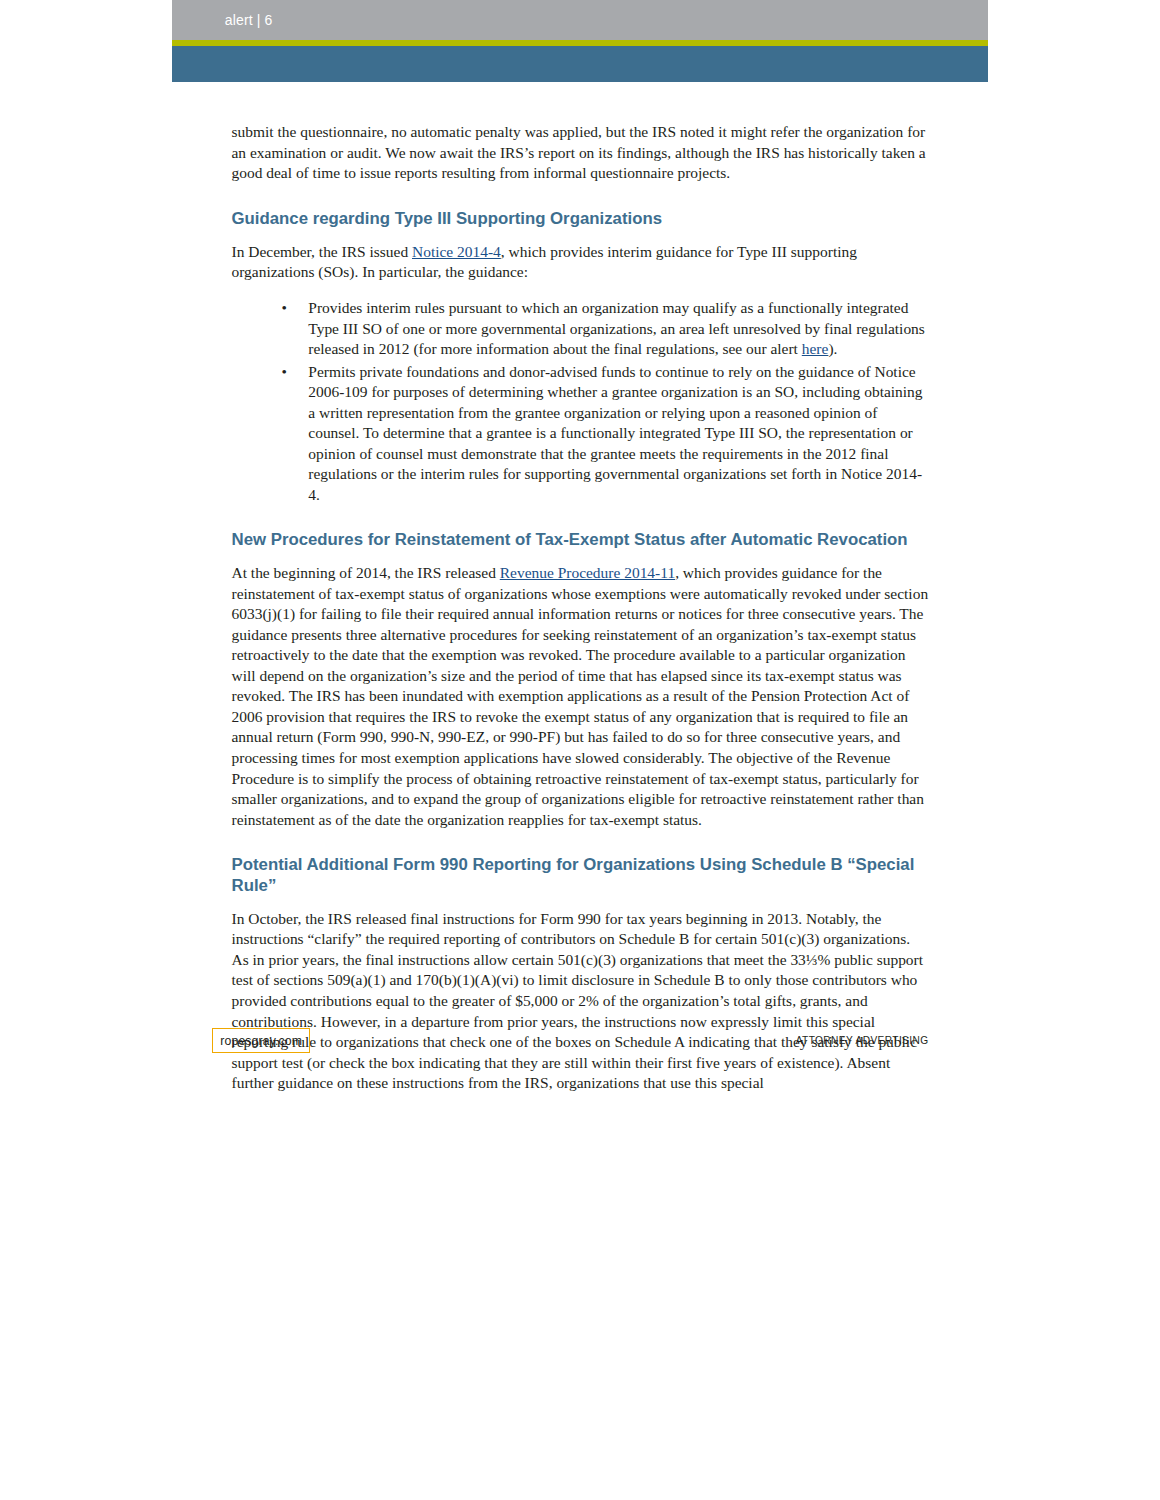alert | 6
submit the questionnaire, no automatic penalty was applied, but the IRS noted it might refer the organization for an examination or audit. We now await the IRS’s report on its findings, although the IRS has historically taken a good deal of time to issue reports resulting from informal questionnaire projects.
Guidance regarding Type III Supporting Organizations
In December, the IRS issued Notice 2014-4, which provides interim guidance for Type III supporting organizations (SOs). In particular, the guidance:
Provides interim rules pursuant to which an organization may qualify as a functionally integrated Type III SO of one or more governmental organizations, an area left unresolved by final regulations released in 2012 (for more information about the final regulations, see our alert here).
Permits private foundations and donor-advised funds to continue to rely on the guidance of Notice 2006-109 for purposes of determining whether a grantee organization is an SO, including obtaining a written representation from the grantee organization or relying upon a reasoned opinion of counsel. To determine that a grantee is a functionally integrated Type III SO, the representation or opinion of counsel must demonstrate that the grantee meets the requirements in the 2012 final regulations or the interim rules for supporting governmental organizations set forth in Notice 2014-4.
New Procedures for Reinstatement of Tax-Exempt Status after Automatic Revocation
At the beginning of 2014, the IRS released Revenue Procedure 2014-11, which provides guidance for the reinstatement of tax-exempt status of organizations whose exemptions were automatically revoked under section 6033(j)(1) for failing to file their required annual information returns or notices for three consecutive years. The guidance presents three alternative procedures for seeking reinstatement of an organization’s tax-exempt status retroactively to the date that the exemption was revoked. The procedure available to a particular organization will depend on the organization’s size and the period of time that has elapsed since its tax-exempt status was revoked. The IRS has been inundated with exemption applications as a result of the Pension Protection Act of 2006 provision that requires the IRS to revoke the exempt status of any organization that is required to file an annual return (Form 990, 990-N, 990-EZ, or 990-PF) but has failed to do so for three consecutive years, and processing times for most exemption applications have slowed considerably. The objective of the Revenue Procedure is to simplify the process of obtaining retroactive reinstatement of tax-exempt status, particularly for smaller organizations, and to expand the group of organizations eligible for retroactive reinstatement rather than reinstatement as of the date the organization reapplies for tax-exempt status.
Potential Additional Form 990 Reporting for Organizations Using Schedule B “Special Rule”
In October, the IRS released final instructions for Form 990 for tax years beginning in 2013. Notably, the instructions “clarify” the required reporting of contributors on Schedule B for certain 501(c)(3) organizations. As in prior years, the final instructions allow certain 501(c)(3) organizations that meet the 33⅓% public support test of sections 509(a)(1) and 170(b)(1)(A)(vi) to limit disclosure in Schedule B to only those contributors who provided contributions equal to the greater of $5,000 or 2% of the organization’s total gifts, grants, and contributions. However, in a departure from prior years, the instructions now expressly limit this special reporting rule to organizations that check one of the boxes on Schedule A indicating that they satisfy the public support test (or check the box indicating that they are still within their first five years of existence). Absent further guidance on these instructions from the IRS, organizations that use this special
ropesgray.com
ATTORNEY ADVERTISING